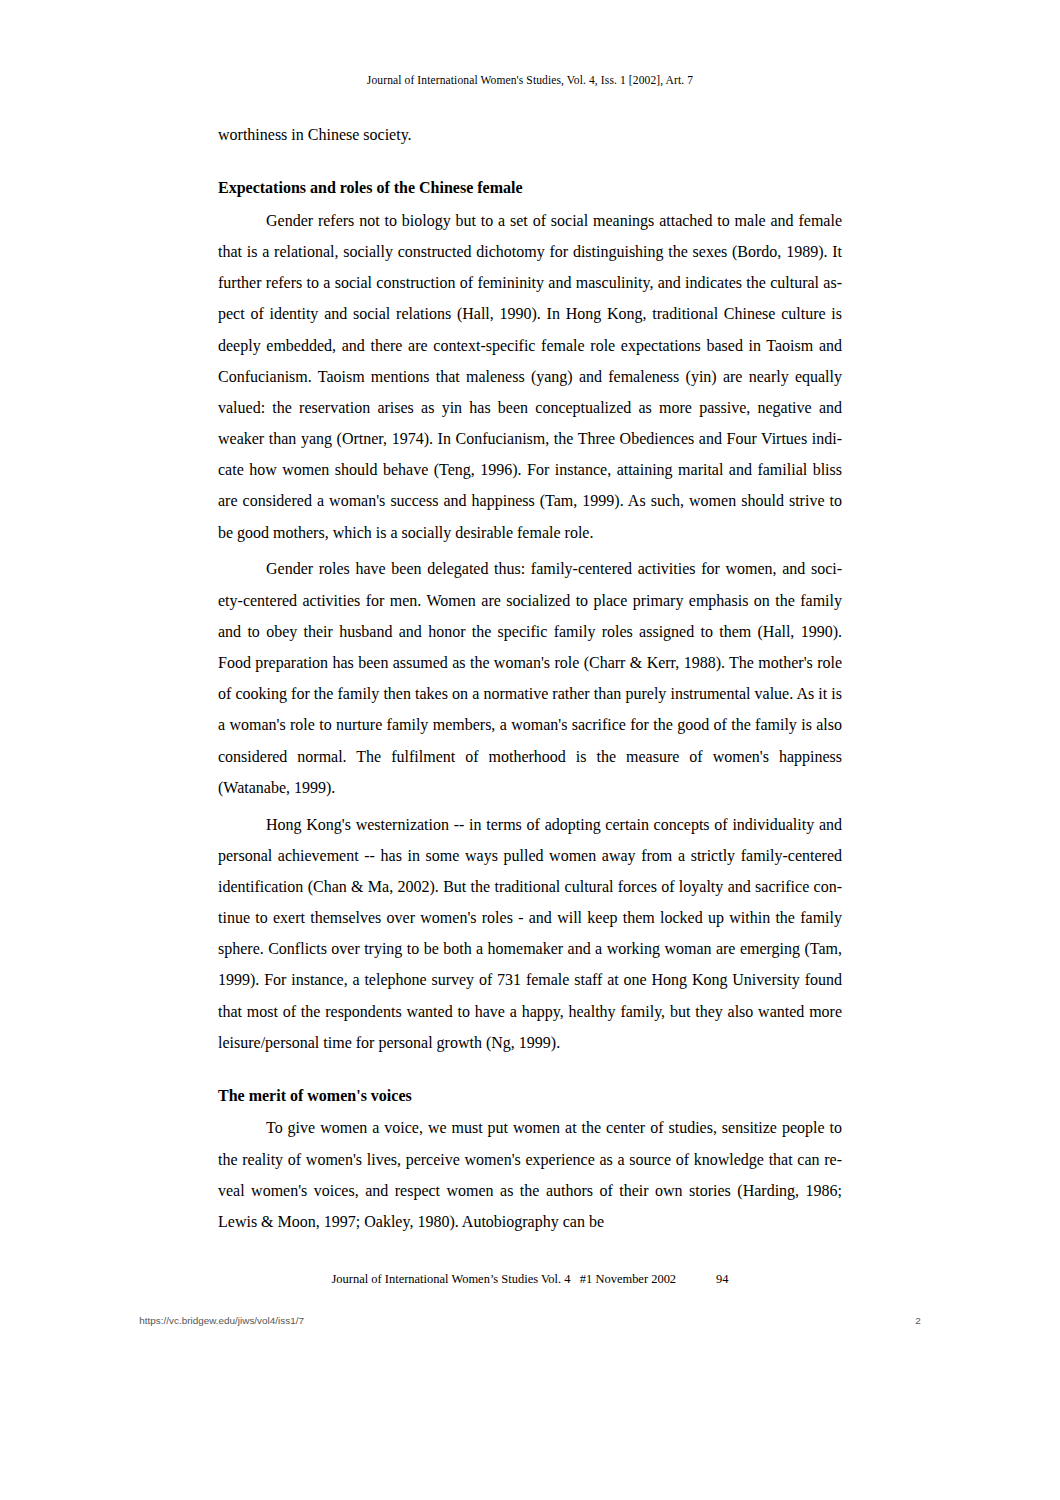Journal of International Women's Studies, Vol. 4, Iss. 1 [2002], Art. 7
worthiness in Chinese society.
Expectations and roles of the Chinese female
Gender refers not to biology but to a set of social meanings attached to male and female that is a relational, socially constructed dichotomy for distinguishing the sexes (Bordo, 1989). It further refers to a social construction of femininity and masculinity, and indicates the cultural aspect of identity and social relations (Hall, 1990). In Hong Kong, traditional Chinese culture is deeply embedded, and there are context-specific female role expectations based in Taoism and Confucianism. Taoism mentions that maleness (yang) and femaleness (yin) are nearly equally valued: the reservation arises as yin has been conceptualized as more passive, negative and weaker than yang (Ortner, 1974). In Confucianism, the Three Obediences and Four Virtues indicate how women should behave (Teng, 1996). For instance, attaining marital and familial bliss are considered a woman's success and happiness (Tam, 1999). As such, women should strive to be good mothers, which is a socially desirable female role.
Gender roles have been delegated thus: family-centered activities for women, and society-centered activities for men. Women are socialized to place primary emphasis on the family and to obey their husband and honor the specific family roles assigned to them (Hall, 1990). Food preparation has been assumed as the woman's role (Charr & Kerr, 1988). The mother's role of cooking for the family then takes on a normative rather than purely instrumental value. As it is a woman's role to nurture family members, a woman's sacrifice for the good of the family is also considered normal. The fulfilment of motherhood is the measure of women's happiness (Watanabe, 1999).
Hong Kong's westernization -- in terms of adopting certain concepts of individuality and personal achievement -- has in some ways pulled women away from a strictly family-centered identification (Chan & Ma, 2002). But the traditional cultural forces of loyalty and sacrifice continue to exert themselves over women's roles - and will keep them locked up within the family sphere. Conflicts over trying to be both a homemaker and a working woman are emerging (Tam, 1999). For instance, a telephone survey of 731 female staff at one Hong Kong University found that most of the respondents wanted to have a happy, healthy family, but they also wanted more leisure/personal time for personal growth (Ng, 1999).
The merit of women's voices
To give women a voice, we must put women at the center of studies, sensitize people to the reality of women's lives, perceive women's experience as a source of knowledge that can reveal women's voices, and respect women as the authors of their own stories (Harding, 1986; Lewis & Moon, 1997; Oakley, 1980). Autobiography can be
Journal of International Women’s Studies Vol. 4 #1 November 2002 94
https://vc.bridgew.edu/jiws/vol4/iss1/7 2